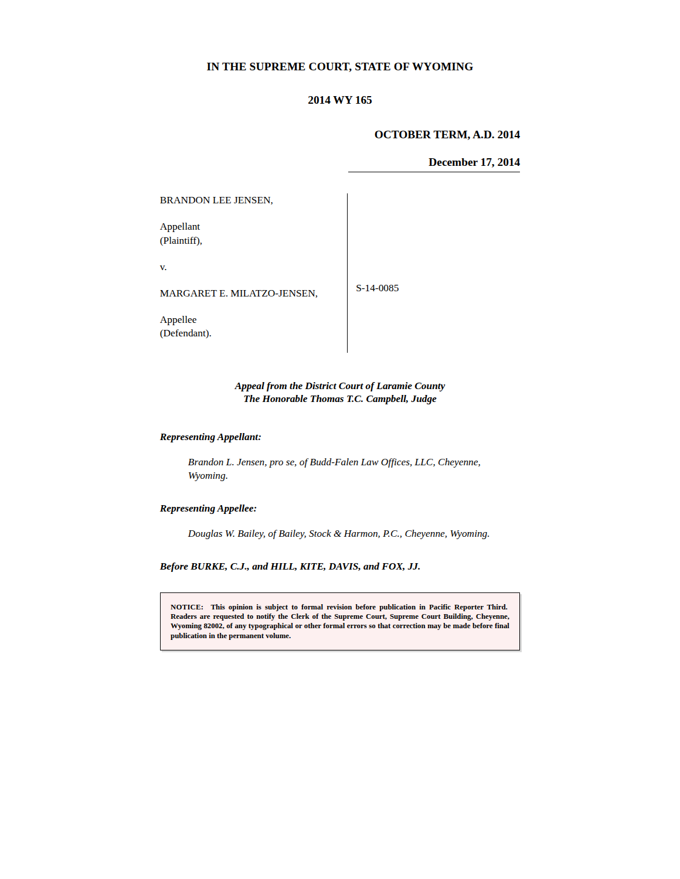IN THE SUPREME COURT, STATE OF WYOMING
2014 WY 165
OCTOBER TERM, A.D. 2014
December 17, 2014
| Brandon Lee Jensen, Appellant (Plaintiff), v. Margaret E. Milatzo-Jensen, Appellee (Defendant). | S-14-0085 |
Appeal from the District Court of Laramie County
The Honorable Thomas T.C. Campbell, Judge
Representing Appellant:
Brandon L. Jensen, pro se, of Budd-Falen Law Offices, LLC, Cheyenne, Wyoming.
Representing Appellee:
Douglas W. Bailey, of Bailey, Stock & Harmon, P.C., Cheyenne, Wyoming.
Before BURKE, C.J., and HILL, KITE, DAVIS, and FOX, JJ.
NOTICE: This opinion is subject to formal revision before publication in Pacific Reporter Third. Readers are requested to notify the Clerk of the Supreme Court, Supreme Court Building, Cheyenne, Wyoming 82002, of any typographical or other formal errors so that correction may be made before final publication in the permanent volume.